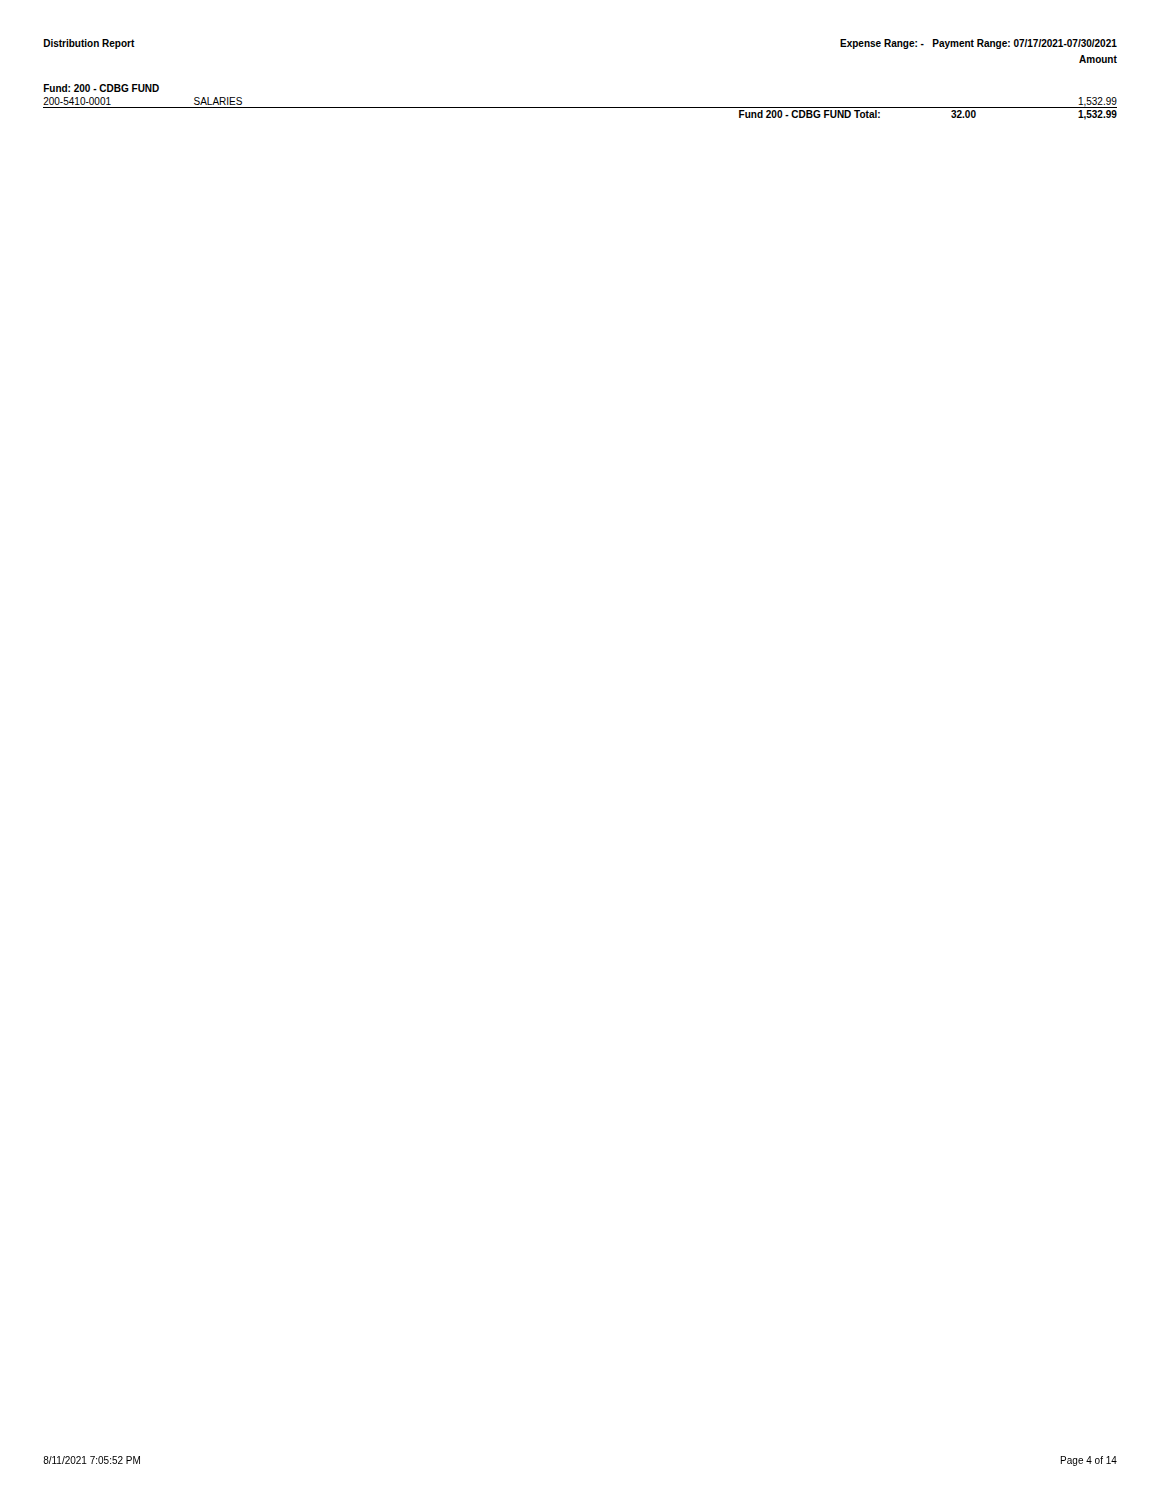Distribution Report Expense Range: - Payment Range: 07/17/2021-07/30/2021
Amount
Fund: 200 - CDBG FUND
| 200-5410-0001 | SALARIES | | | 1,532.99 |
| Fund 200 - CDBG FUND Total: | 32.00 | 1,532.99 |
8/11/2021 7:05:52 PM Page 4 of 14